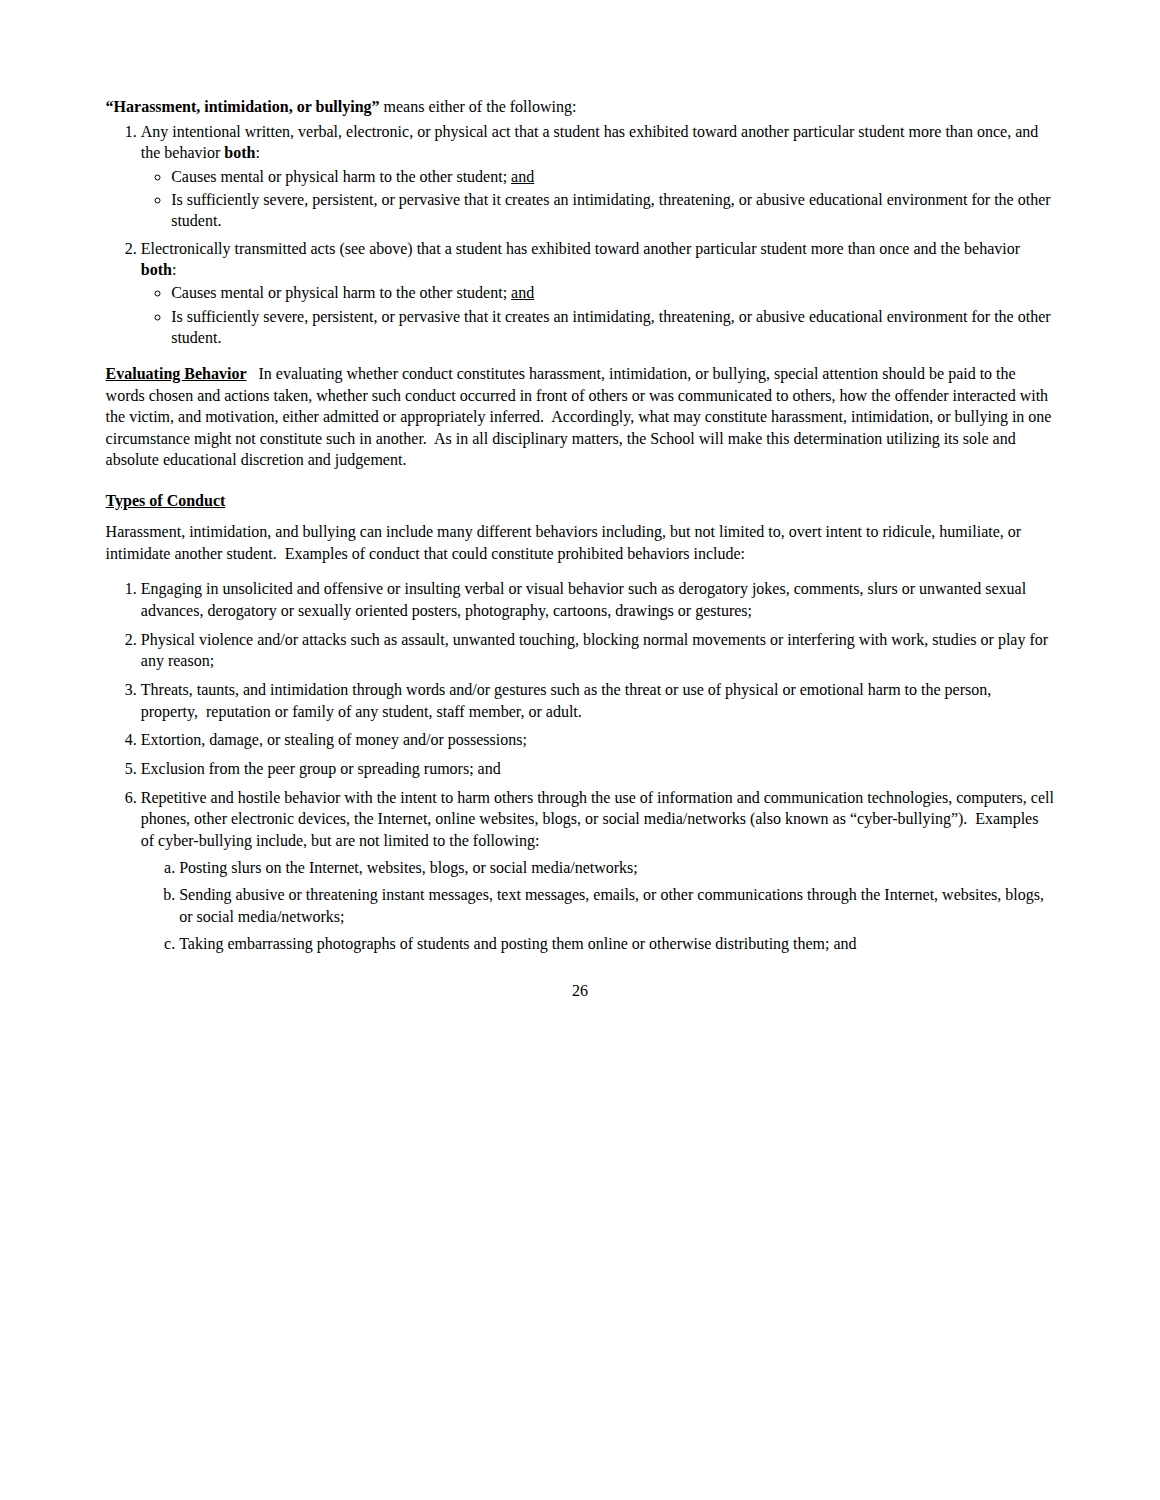“Harassment, intimidation, or bullying” means either of the following:
Any intentional written, verbal, electronic, or physical act that a student has exhibited toward another particular student more than once, and the behavior both:
Causes mental or physical harm to the other student; and
Is sufficiently severe, persistent, or pervasive that it creates an intimidating, threatening, or abusive educational environment for the other student.
Electronically transmitted acts (see above) that a student has exhibited toward another particular student more than once and the behavior both:
Causes mental or physical harm to the other student; and
Is sufficiently severe, persistent, or pervasive that it creates an intimidating, threatening, or abusive educational environment for the other student.
Evaluating Behavior In evaluating whether conduct constitutes harassment, intimidation, or bullying, special attention should be paid to the words chosen and actions taken, whether such conduct occurred in front of others or was communicated to others, how the offender interacted with the victim, and motivation, either admitted or appropriately inferred. Accordingly, what may constitute harassment, intimidation, or bullying in one circumstance might not constitute such in another. As in all disciplinary matters, the School will make this determination utilizing its sole and absolute educational discretion and judgement.
Types of Conduct
Harassment, intimidation, and bullying can include many different behaviors including, but not limited to, overt intent to ridicule, humiliate, or intimidate another student. Examples of conduct that could constitute prohibited behaviors include:
Engaging in unsolicited and offensive or insulting verbal or visual behavior such as derogatory jokes, comments, slurs or unwanted sexual advances, derogatory or sexually oriented posters, photography, cartoons, drawings or gestures;
Physical violence and/or attacks such as assault, unwanted touching, blocking normal movements or interfering with work, studies or play for any reason;
Threats, taunts, and intimidation through words and/or gestures such as the threat or use of physical or emotional harm to the person, property, reputation or family of any student, staff member, or adult.
Extortion, damage, or stealing of money and/or possessions;
Exclusion from the peer group or spreading rumors; and
Repetitive and hostile behavior with the intent to harm others through the use of information and communication technologies, computers, cell phones, other electronic devices, the Internet, online websites, blogs, or social media/networks (also known as “cyber-bullying”). Examples of cyber-bullying include, but are not limited to the following:
Posting slurs on the Internet, websites, blogs, or social media/networks;
Sending abusive or threatening instant messages, text messages, emails, or other communications through the Internet, websites, blogs, or social media/networks;
Taking embarrassing photographs of students and posting them online or otherwise distributing them; and
26